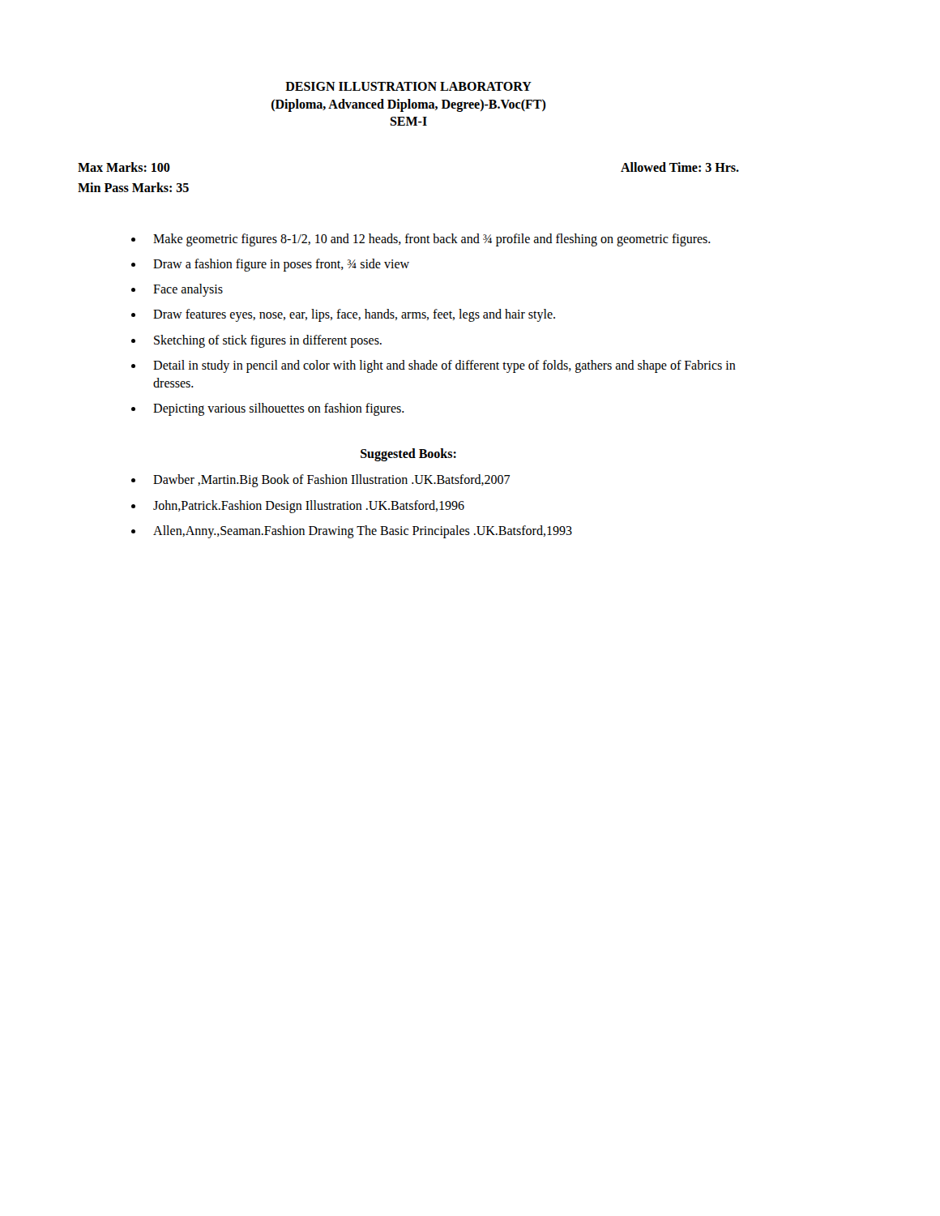DESIGN ILLUSTRATION LABORATORY
(Diploma, Advanced Diploma, Degree)-B.Voc(FT)
SEM-I
Max Marks: 100
Min Pass Marks: 35
Allowed Time: 3 Hrs.
Make geometric figures 8-1/2, 10 and 12 heads, front back and ¾ profile and fleshing on geometric figures.
Draw a fashion figure in poses front, ¾ side view
Face analysis
Draw features eyes, nose, ear, lips, face, hands, arms, feet, legs and hair style.
Sketching of stick figures in different poses.
Detail in study in pencil and color with light and shade of different type of folds, gathers and shape of Fabrics in dresses.
Depicting various silhouettes on fashion figures.
Suggested Books:
Dawber ,Martin.Big Book of Fashion Illustration .UK.Batsford,2007
John,Patrick.Fashion Design Illustration .UK.Batsford,1996
Allen,Anny.,Seaman.Fashion Drawing The Basic Principales .UK.Batsford,1993